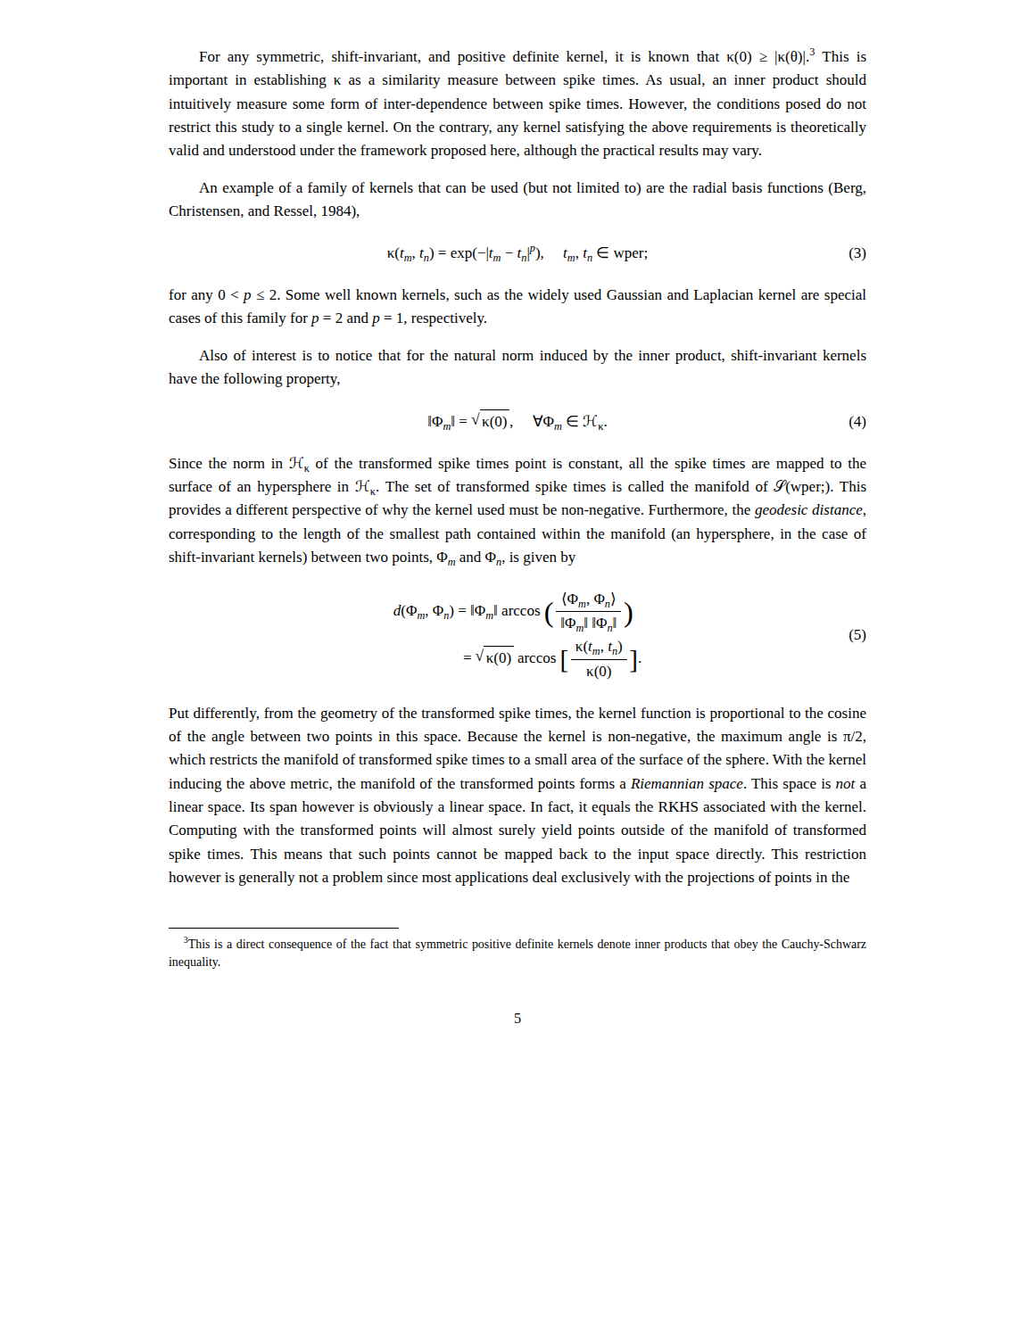For any symmetric, shift-invariant, and positive definite kernel, it is known that κ(0) ≥ |κ(θ)|.3 This is important in establishing κ as a similarity measure between spike times. As usual, an inner product should intuitively measure some form of inter-dependence between spike times. However, the conditions posed do not restrict this study to a single kernel. On the contrary, any kernel satisfying the above requirements is theoretically valid and understood under the framework proposed here, although the practical results may vary.
An example of a family of kernels that can be used (but not limited to) are the radial basis functions (Berg, Christensen, and Ressel, 1984),
κ(tm, tn) = exp(−|tm − tn|p), tm, tn ∈ wper; (3)
for any 0 < p ≤ 2. Some well known kernels, such as the widely used Gaussian and Laplacian kernel are special cases of this family for p = 2 and p = 1, respectively.
Also of interest is to notice that for the natural norm induced by the inner product, shift-invariant kernels have the following property,
‖Φm‖ = κ(0), ∀Φm ∈ ℋκ. (4)
Since the norm in ℋκ of the transformed spike times point is constant, all the spike times are mapped to the surface of an hypersphere in ℋκ. The set of transformed spike times is called the manifold of 𝒮(wper;). This provides a different perspective of why the kernel used must be non-negative. Furthermore, the geodesic distance, corresponding to the length of the smallest path contained within the manifold (an hypersphere, in the case of shift-invariant kernels) between two points, Φm and Φn, is given by
d(Φm, Φn) = ‖Φm‖ arccos (⟨Φm, Φn⟩‖Φm‖ ‖Φn‖) = κ(0) arccos [κ(tm, tn) κ(0)]. (5)
Put differently, from the geometry of the transformed spike times, the kernel function is proportional to the cosine of the angle between two points in this space. Because the kernel is non-negative, the maximum angle is π/2, which restricts the manifold of transformed spike times to a small area of the surface of the sphere. With the kernel inducing the above metric, the manifold of the transformed points forms a Riemannian space. This space is not a linear space. Its span however is obviously a linear space. In fact, it equals the RKHS associated with the kernel. Computing with the transformed points will almost surely yield points outside of the manifold of transformed spike times. This means that such points cannot be mapped back to the input space directly. This restriction however is generally not a problem since most applications deal exclusively with the projections of points in the
3This is a direct consequence of the fact that symmetric positive definite kernels denote inner products that obey the Cauchy-Schwarz inequality.
5